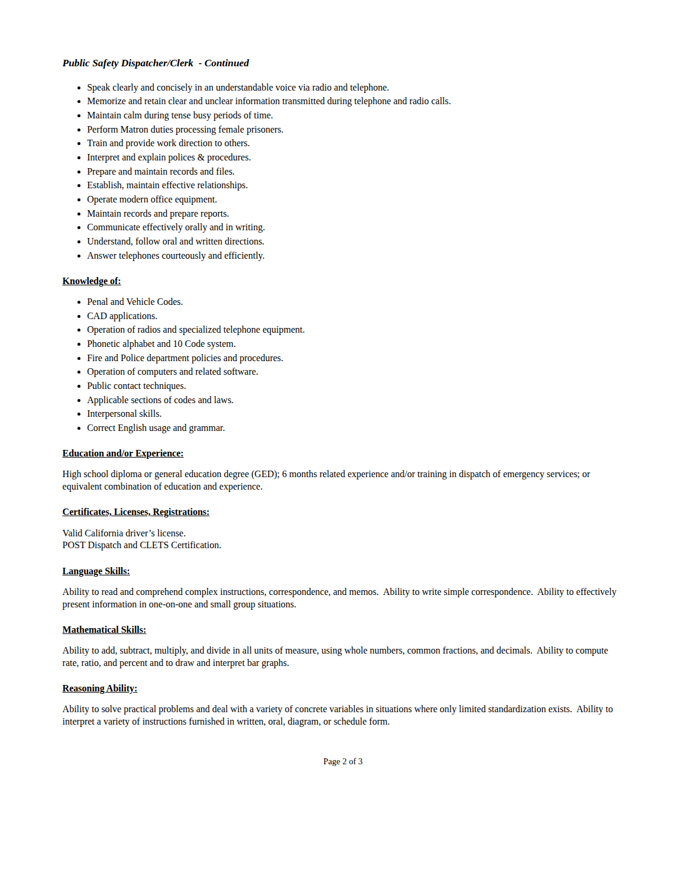Public Safety Dispatcher/Clerk - Continued
Speak clearly and concisely in an understandable voice via radio and telephone.
Memorize and retain clear and unclear information transmitted during telephone and radio calls.
Maintain calm during tense busy periods of time.
Perform Matron duties processing female prisoners.
Train and provide work direction to others.
Interpret and explain polices & procedures.
Prepare and maintain records and files.
Establish, maintain effective relationships.
Operate modern office equipment.
Maintain records and prepare reports.
Communicate effectively orally and in writing.
Understand, follow oral and written directions.
Answer telephones courteously and efficiently.
Knowledge of:
Penal and Vehicle Codes.
CAD applications.
Operation of radios and specialized telephone equipment.
Phonetic alphabet and 10 Code system.
Fire and Police department policies and procedures.
Operation of computers and related software.
Public contact techniques.
Applicable sections of codes and laws.
Interpersonal skills.
Correct English usage and grammar.
Education and/or Experience:
High school diploma or general education degree (GED); 6 months related experience and/or training in dispatch of emergency services; or equivalent combination of education and experience.
Certificates, Licenses, Registrations:
Valid California driver’s license.
POST Dispatch and CLETS Certification.
Language Skills:
Ability to read and comprehend complex instructions, correspondence, and memos. Ability to write simple correspondence. Ability to effectively present information in one-on-one and small group situations.
Mathematical Skills:
Ability to add, subtract, multiply, and divide in all units of measure, using whole numbers, common fractions, and decimals. Ability to compute rate, ratio, and percent and to draw and interpret bar graphs.
Reasoning Ability:
Ability to solve practical problems and deal with a variety of concrete variables in situations where only limited standardization exists. Ability to interpret a variety of instructions furnished in written, oral, diagram, or schedule form.
Page 2 of 3